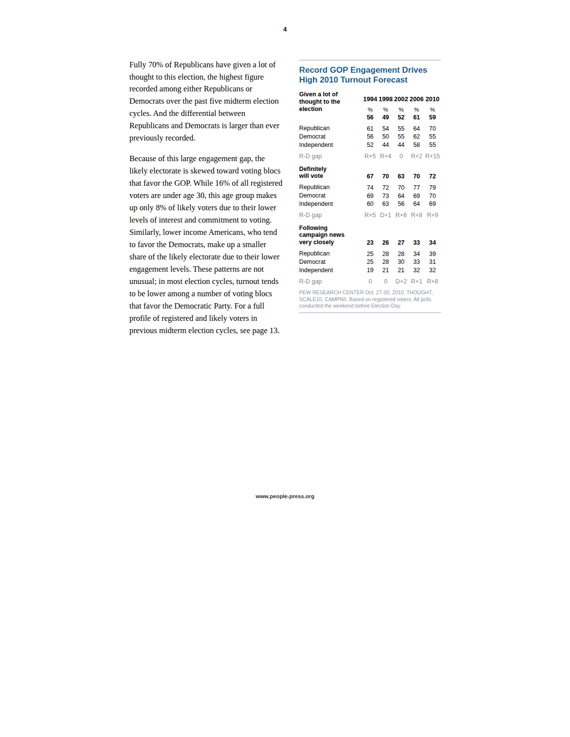4
Fully 70% of Republicans have given a lot of thought to this election, the highest figure recorded among either Republicans or Democrats over the past five midterm election cycles. And the differential between Republicans and Democrats is larger than ever previously recorded.
Because of this large engagement gap, the likely electorate is skewed toward voting blocs that favor the GOP. While 16% of all registered voters are under age 30, this age group makes up only 8% of likely voters due to their lower levels of interest and commitment to voting. Similarly, lower income Americans, who tend to favor the Democrats, make up a smaller share of the likely electorate due to their lower engagement levels. These patterns are not unusual; in most election cycles, turnout tends to be lower among a number of voting blocs that favor the Democratic Party. For a full profile of registered and likely voters in previous midterm election cycles, see page 13.
Record GOP Engagement Drives
High 2010 Turnout Forecast
| Given a lot of thought to the election | 1994 | 1998 | 2002 | 2006 | 2010 |
| % | % | % | % | % |
| | 56 | 49 | 52 | 61 | 59 |
| Republican | 61 | 54 | 55 | 64 | 70 |
| Democrat | 56 | 50 | 55 | 62 | 55 |
| Independent | 52 | 44 | 44 | 58 | 55 |
| R-D gap | R+5 | R+4 | 0 | R+2 | R+15 |
| Definitely will vote | 67 | 70 | 63 | 70 | 72 |
| Republican | 74 | 72 | 70 | 77 | 79 |
| Democrat | 69 | 73 | 64 | 69 | 70 |
| Independent | 60 | 63 | 56 | 64 | 69 |
| R-D gap | R+5 | D+1 | R+6 | R+8 | R+9 |
| Following campaign news very closely | 23 | 26 | 27 | 33 | 34 |
| Republican | 25 | 28 | 28 | 34 | 39 |
| Democrat | 25 | 28 | 30 | 33 | 31 |
| Independent | 19 | 21 | 21 | 32 | 32 |
| R-D gap | 0 | 0 | D+2 | R+1 | R+8 |
PEW RESEARCH CENTER Oct. 27-30, 2010. THOUGHT, SCALE10, CAMPNII. Based on registered voters. All polls conducted the weekend before Election Day.
www.people-press.org